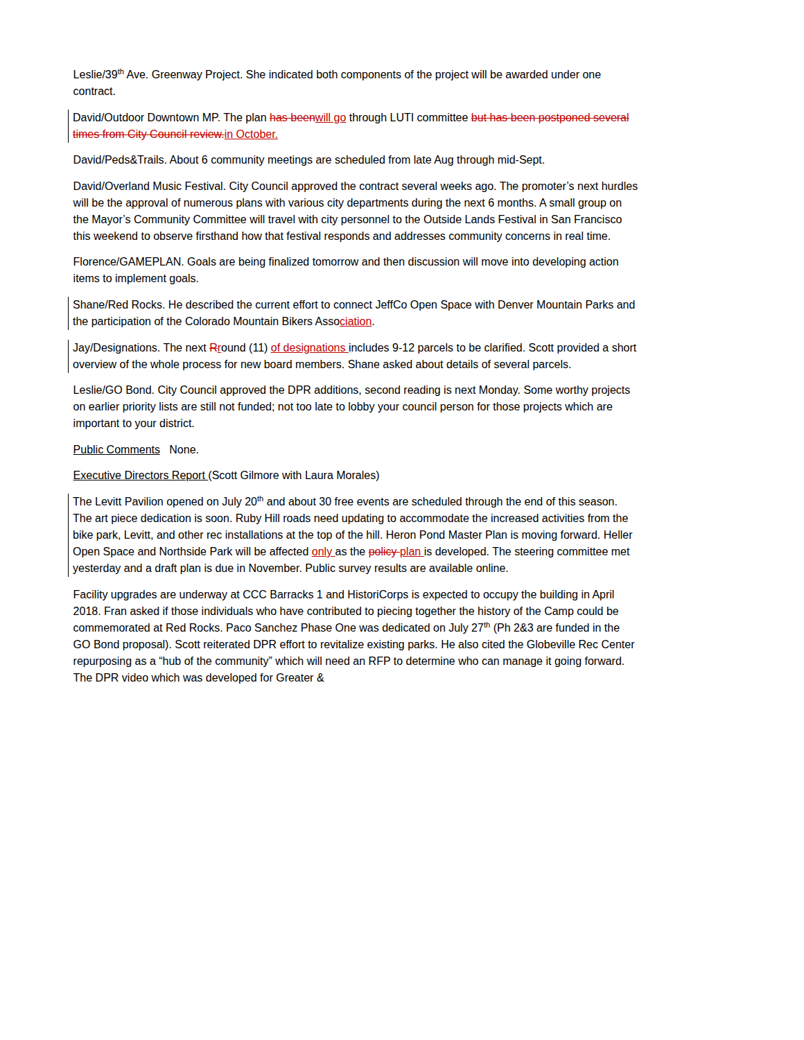Leslie/39th Ave. Greenway Project. She indicated both components of the project will be awarded under one contract.
David/Outdoor Downtown MP. The plan has been will go through LUTI committee but has been postponed several times from City Council review. in October.
David/Peds&Trails. About 6 community meetings are scheduled from late Aug through mid-Sept.
David/Overland Music Festival. City Council approved the contract several weeks ago. The promoter’s next hurdles will be the approval of numerous plans with various city departments during the next 6 months. A small group on the Mayor’s Community Committee will travel with city personnel to the Outside Lands Festival in San Francisco this weekend to observe firsthand how that festival responds and addresses community concerns in real time.
Florence/GAMEPLAN. Goals are being finalized tomorrow and then discussion will move into developing action items to implement goals.
Shane/Red Rocks. He described the current effort to connect JeffCo Open Space with Denver Mountain Parks and the participation of the Colorado Mountain Bikers Association.
Jay/Designations. The next Rround (11) of designations includes 9-12 parcels to be clarified. Scott provided a short overview of the whole process for new board members. Shane asked about details of several parcels.
Leslie/GO Bond. City Council approved the DPR additions, second reading is next Monday. Some worthy projects on earlier priority lists are still not funded; not too late to lobby your council person for those projects which are important to your district.
Public Comments None.
Executive Directors Report (Scott Gilmore with Laura Morales)
The Levitt Pavilion opened on July 20th and about 30 free events are scheduled through the end of this season. The art piece dedication is soon. Ruby Hill roads need updating to accommodate the increased activities from the bike park, Levitt, and other rec installations at the top of the hill. Heron Pond Master Plan is moving forward. Heller Open Space and Northside Park will be affected only as the policy plan is developed. The steering committee met yesterday and a draft plan is due in November. Public survey results are available online.
Facility upgrades are underway at CCC Barracks 1 and HistoriCorps is expected to occupy the building in April 2018. Fran asked if those individuals who have contributed to piecing together the history of the Camp could be commemorated at Red Rocks. Paco Sanchez Phase One was dedicated on July 27th (Ph 2&3 are funded in the GO Bond proposal). Scott reiterated DPR effort to revitalize existing parks. He also cited the Globeville Rec Center repurposing as a “hub of the community” which will need an RFP to determine who can manage it going forward. The DPR video which was developed for Greater &